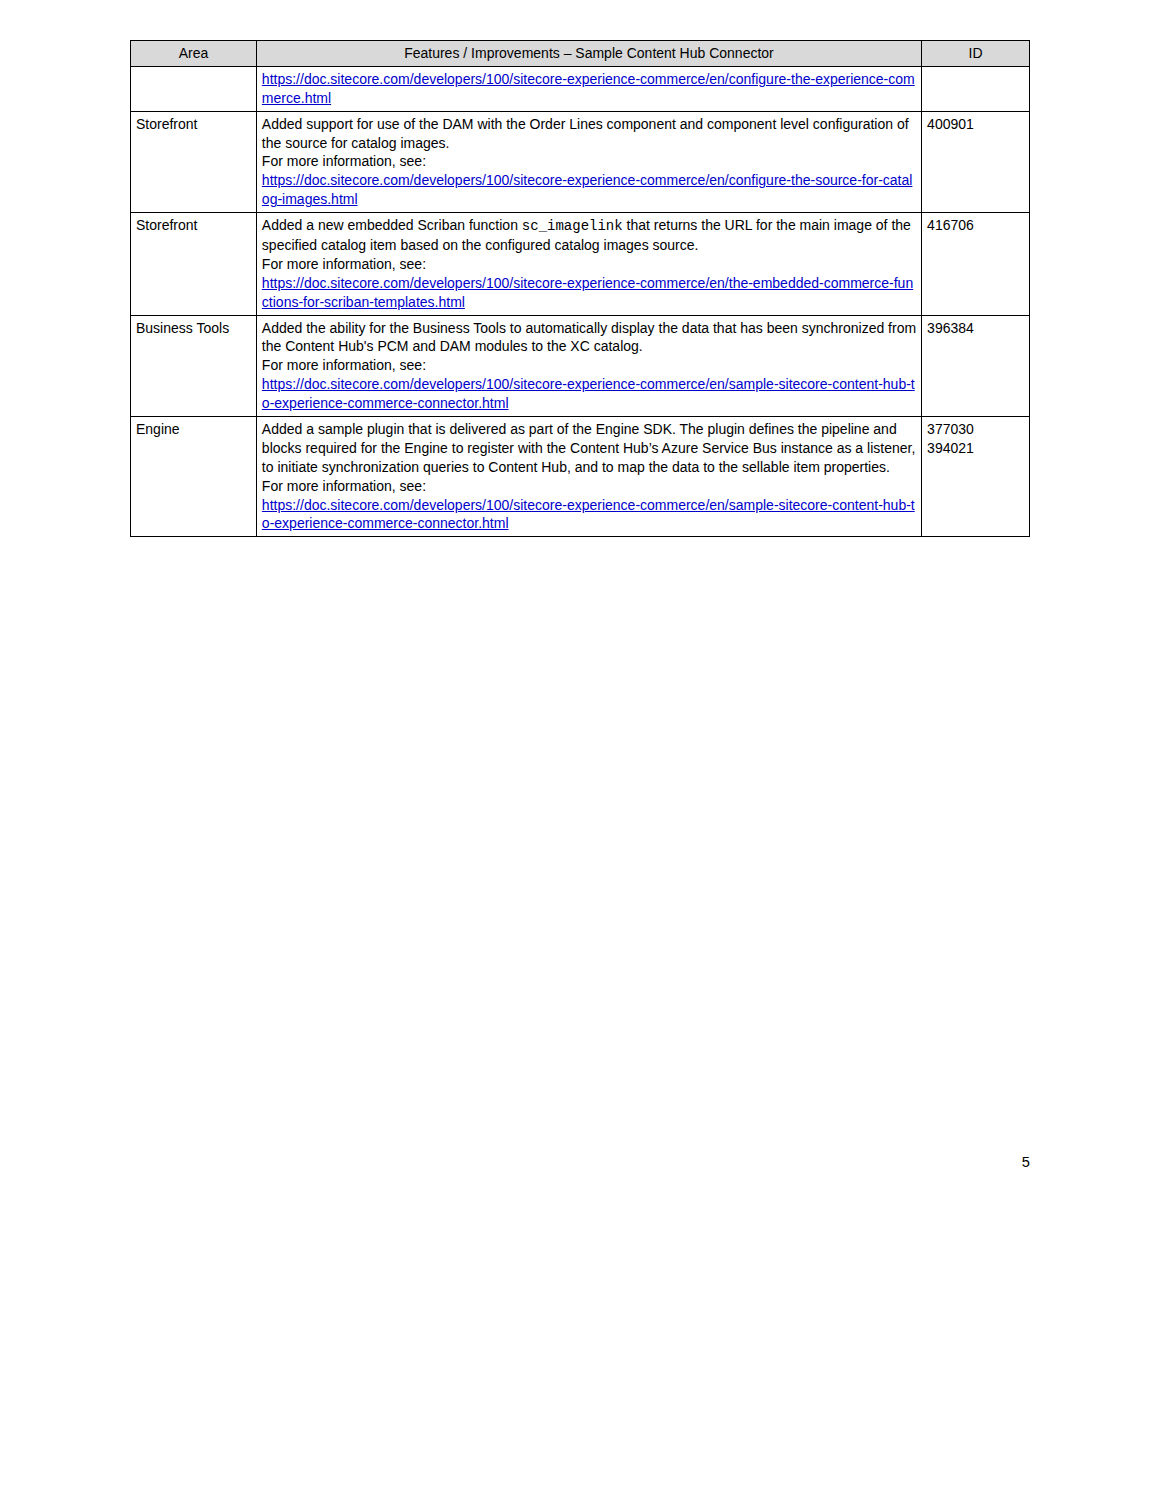| Area | Features / Improvements – Sample Content Hub Connector | ID |
| --- | --- | --- |
| | https://doc.sitecore.com/developers/100/sitecore-experience-commerce/en/configure-the-experience-commerce.html | |
| Storefront | Added support for use of the DAM with the Order Lines component and component level configuration of the source for catalog images. For more information, see: https://doc.sitecore.com/developers/100/sitecore-experience-commerce/en/configure-the-source-for-catalog-images.html | 400901 |
| Storefront | Added a new embedded Scriban function sc_imagelink that returns the URL for the main image of the specified catalog item based on the configured catalog images source. For more information, see: https://doc.sitecore.com/developers/100/sitecore-experience-commerce/en/the-embedded-commerce-functions-for-scriban-templates.html | 416706 |
| Business Tools | Added the ability for the Business Tools to automatically display the data that has been synchronized from the Content Hub's PCM and DAM modules to the XC catalog. For more information, see: https://doc.sitecore.com/developers/100/sitecore-experience-commerce/en/sample-sitecore-content-hub-to-experience-commerce-connector.html | 396384 |
| Engine | Added a sample plugin that is delivered as part of the Engine SDK. The plugin defines the pipeline and blocks required for the Engine to register with the Content Hub’s Azure Service Bus instance as a listener, to initiate synchronization queries to Content Hub, and to map the data to the sellable item properties. For more information, see: https://doc.sitecore.com/developers/100/sitecore-experience-commerce/en/sample-sitecore-content-hub-to-experience-commerce-connector.html | 377030 394021 |
5